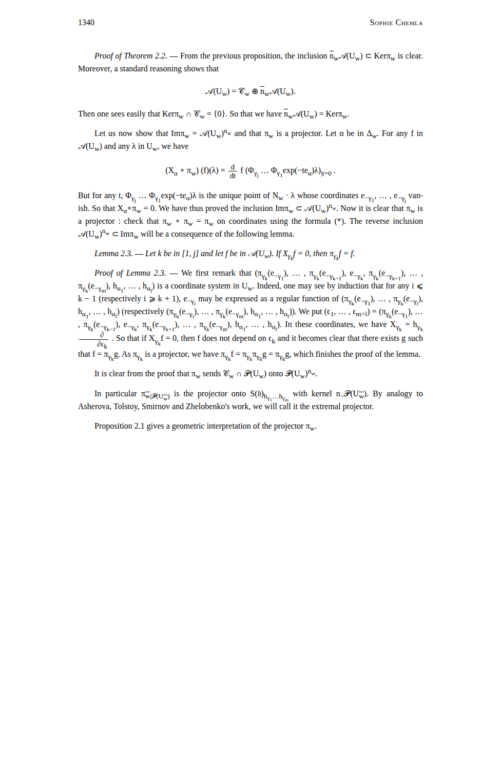1340 Sophie Chemla
Proof of Theorem 2.2. — From the previous proposition, the inclusion nw𝒜(Uw) ⊂ Kerπw is clear. Moreover, a standard reasoning shows that
𝒜(Uw) = 𝒞w ⊕ nw𝒜(Uw).
Then one sees easily that Kerπw ∩ 𝒞w = {0}. So that we have nw𝒜(Uw) = Kerπw.
Let us now show that Imπw = 𝒜(Uw)nw and that πw is a projector. Let α be in Δw. For any f in 𝒜(Uw) and any λ in Uw, we have
(Xα ∘ πw) (f)(λ) = ddt f (Φγj … Φγ1exp(−teα)λ)|t=0 .
But for any t, Φγj … Φγ1exp(−teα)λ is the unique point of Nw · λ whose coordinates e−γ1, … , e−γj vanish. So that Xα∘πw = 0. We have thus proved the inclusion Imπw ⊂ 𝒜(Uw)nw. Now it is clear that πw is a projector : check that πw ∘ πw = πw on coordinates using the formula (*). The reverse inclusion 𝒜(Uw)nw ⊂ Imπw will be a consequence of the following lemma.
Lemma 2.3. — Let k be in [1, j] and let f be in 𝒜(Uw). If Xγkf = 0, then πγkf = f.
Proof of Lemma 2.3. — We first remark that (πγk(e−γ1), … , πγk(e−γk−1), e−γk, πγk(e−γk+1), … , πγk(e−γm), hα1, … , hαl) is a coordinate system in Uw. Indeed, one may see by induction that for any i ⩽ k − 1 (respectively i ⩾ k + 1), e−γi may be expressed as a regular function of (πγk(e−γ1), … , πγk(e−γi), hα1, … , hαl) (respectively (πγk(e−γi), … , πγk(e−γm), hα1, … , hαl)). We put (ϵ1, … , ϵm+l) = (πγk(e−γ1), … , πγk(e−γk−1), e−γk, πγk(e−γk+1), … , πγk(e−γm), hα1, … , hαl). In these coordinates, we have Xγk = hγk ∂∂ϵk . So that if Xγkf = 0, then f does not depend on ϵk and it becomes clear that there exists g such that f = πγkg. As πγk is a projector, we have πγkf = πγkπγkg = πγkg, which finishes the proof of the lemma.
It is clear from the proof that πw sends 𝒞w ∩ 𝒫(Uw) onto 𝒫(Uw)nw.
In particular πw|𝒫(Uw) is the projector onto S(𝔥)hγ1…hγm with kernel n−𝒫(Uw). By analogy to Asherova, Tolstoy, Smirnov and Zhelobenko's work, we will call it the extremal projector.
Proposition 2.1 gives a geometric interpretation of the projector πw.